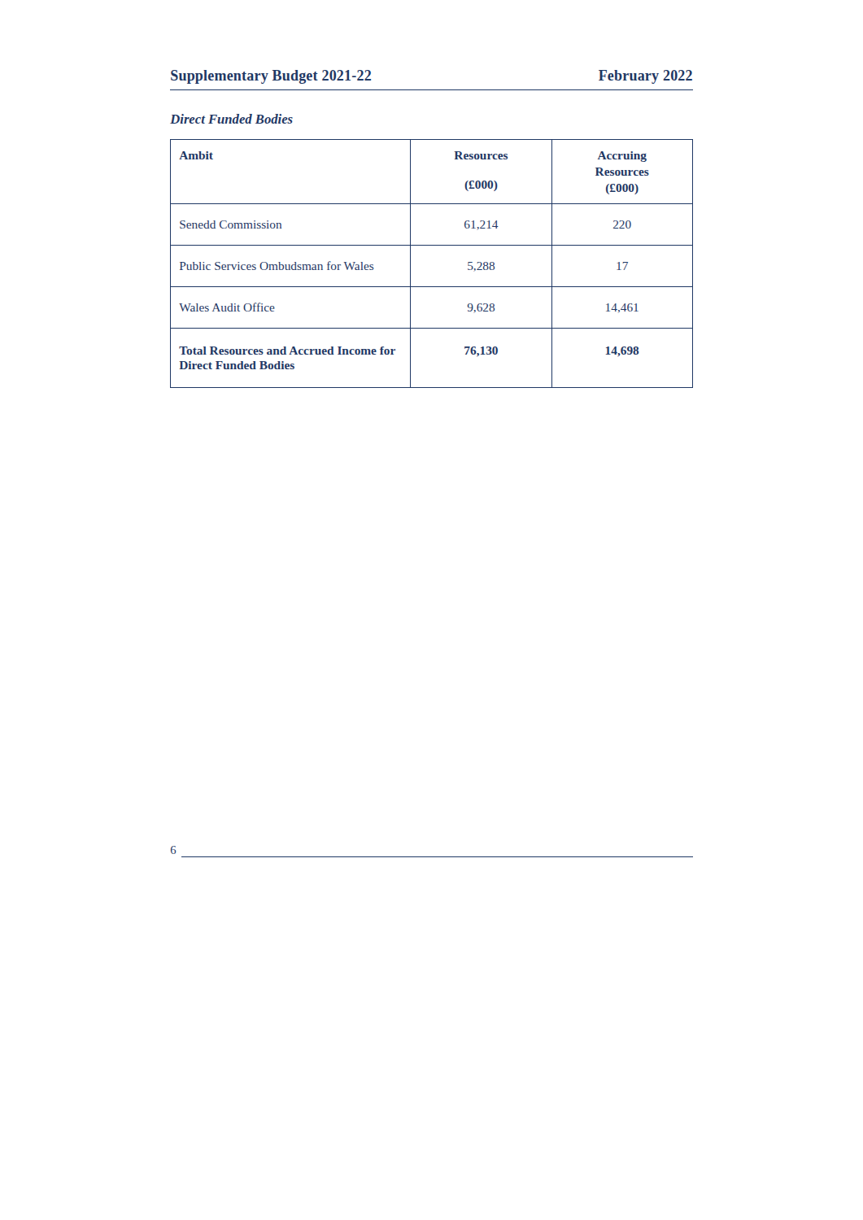Supplementary Budget 2021-22
February 2022
Direct Funded Bodies
| Ambit | Resources (£000) | Accruing Resources (£000) |
| --- | --- | --- |
| Senedd Commission | 61,214 | 220 |
| Public Services Ombudsman for Wales | 5,288 | 17 |
| Wales Audit Office | 9,628 | 14,461 |
| Total Resources and Accrued Income for Direct Funded Bodies | 76,130 | 14,698 |
6